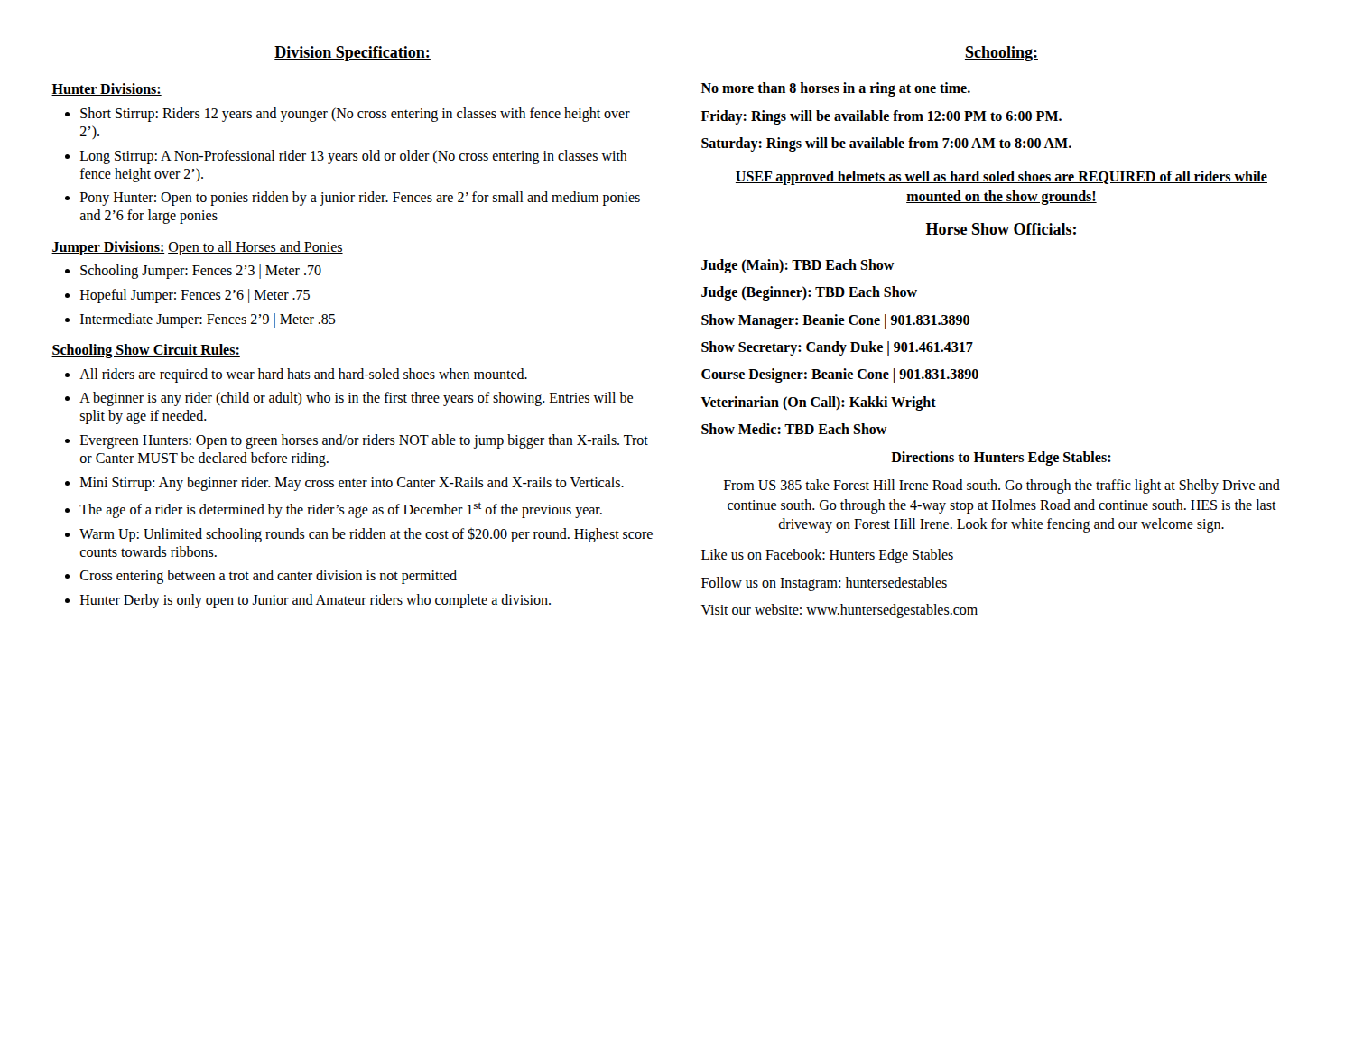Division Specification:
Hunter Divisions:
Short Stirrup: Riders 12 years and younger (No cross entering in classes with fence height over 2’).
Long Stirrup: A Non-Professional rider 13 years old or older (No cross entering in classes with fence height over 2’).
Pony Hunter: Open to ponies ridden by a junior rider. Fences are 2’ for small and medium ponies and 2’6 for large ponies
Jumper Divisions:
Open to all Horses and Ponies
Schooling Jumper: Fences 2’3 | Meter .70
Hopeful Jumper: Fences 2’6 | Meter .75
Intermediate Jumper: Fences 2’9 | Meter .85
Schooling Show Circuit Rules:
All riders are required to wear hard hats and hard-soled shoes when mounted.
A beginner is any rider (child or adult) who is in the first three years of showing. Entries will be split by age if needed.
Evergreen Hunters: Open to green horses and/or riders NOT able to jump bigger than X-rails. Trot or Canter MUST be declared before riding.
Mini Stirrup: Any beginner rider. May cross enter into Canter X-Rails and X-rails to Verticals.
The age of a rider is determined by the rider’s age as of December 1st of the previous year.
Warm Up: Unlimited schooling rounds can be ridden at the cost of $20.00 per round. Highest score counts towards ribbons.
Cross entering between a trot and canter division is not permitted
Hunter Derby is only open to Junior and Amateur riders who complete a division.
Schooling:
No more than 8 horses in a ring at one time.
Friday: Rings will be available from 12:00 PM to 6:00 PM.
Saturday: Rings will be available from 7:00 AM to 8:00 AM.
USEF approved helmets as well as hard soled shoes are REQUIRED of all riders while mounted on the show grounds!
Horse Show Officials:
Judge (Main): TBD Each Show
Judge (Beginner): TBD Each Show
Show Manager: Beanie Cone | 901.831.3890
Show Secretary: Candy Duke | 901.461.4317
Course Designer: Beanie Cone | 901.831.3890
Veterinarian (On Call): Kakki Wright
Show Medic: TBD Each Show
Directions to Hunters Edge Stables:
From US 385 take Forest Hill Irene Road south. Go through the traffic light at Shelby Drive and continue south. Go through the 4-way stop at Holmes Road and continue south. HES is the last driveway on Forest Hill Irene. Look for white fencing and our welcome sign.
Like us on Facebook: Hunters Edge Stables
Follow us on Instagram: huntersedestables
Visit our website: www.huntersedgestables.com